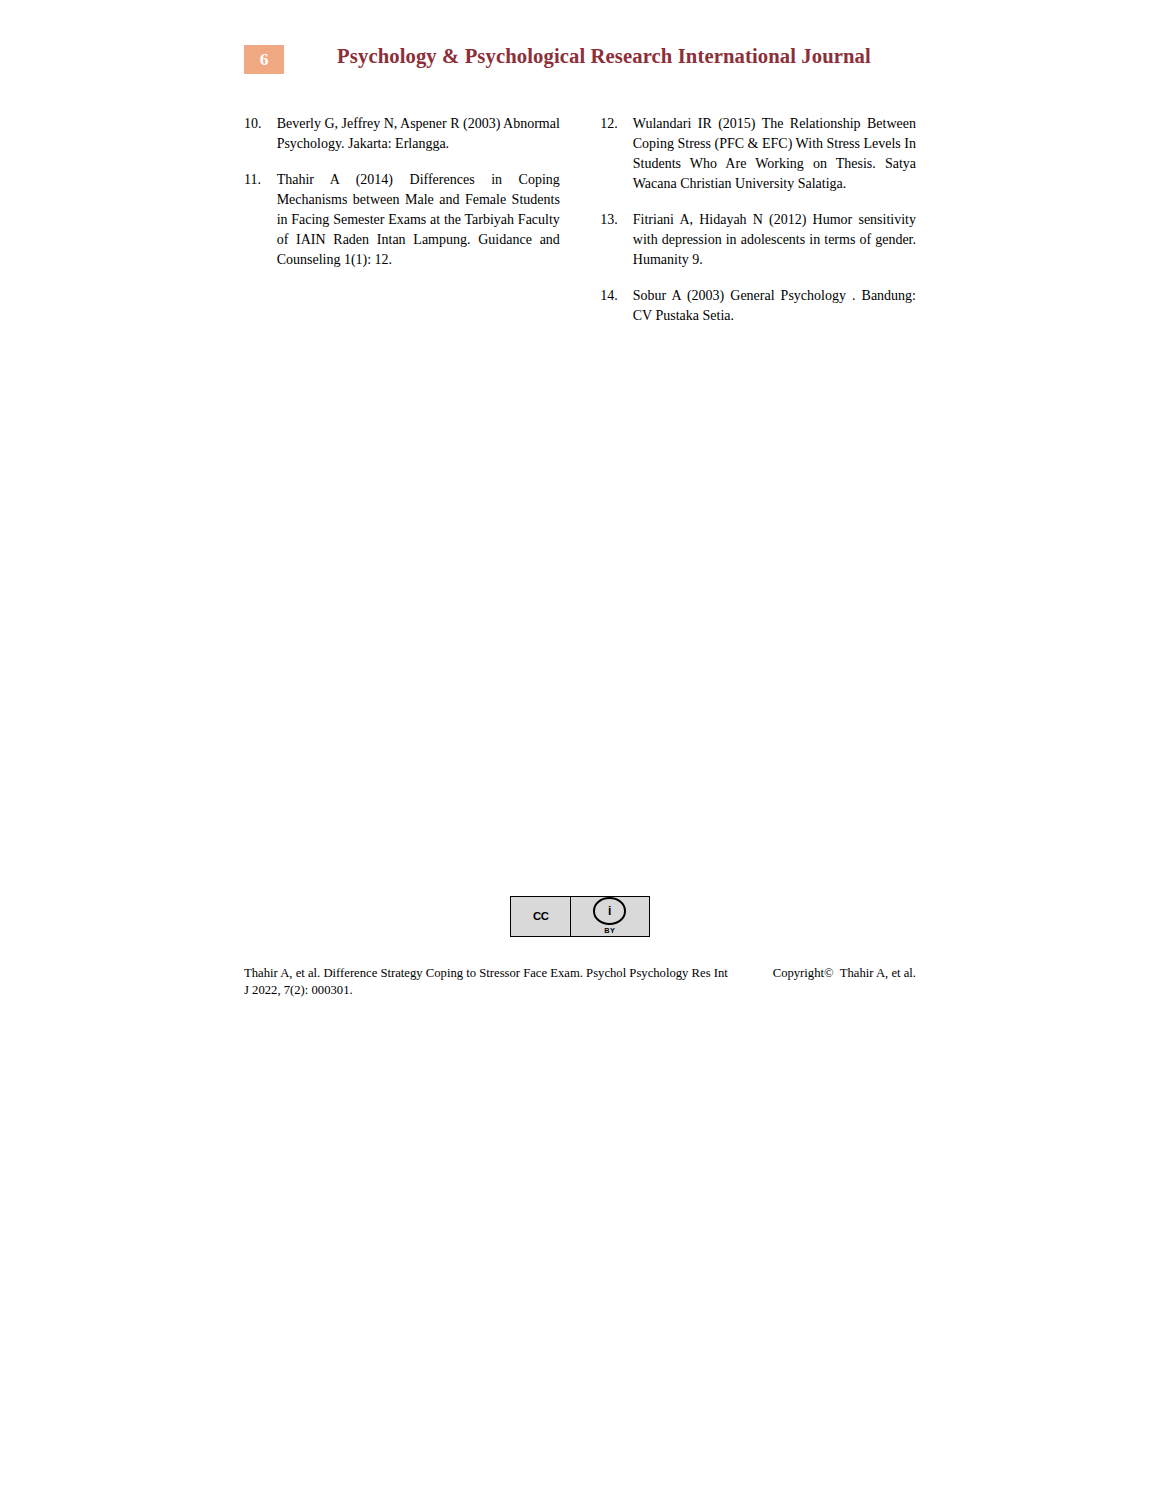6
Psychology & Psychological Research International Journal
Beverly G, Jeffrey N, Aspener R (2003) Abnormal Psychology. Jakarta: Erlangga.
Thahir A (2014) Differences in Coping Mechanisms between Male and Female Students in Facing Semester Exams at the Tarbiyah Faculty of IAIN Raden Intan Lampung. Guidance and Counseling 1(1): 12.
Wulandari IR (2015) The Relationship Between Coping Stress (PFC & EFC) With Stress Levels In Students Who Are Working on Thesis. Satya Wacana Christian University Salatiga.
Fitriani A, Hidayah N (2012) Humor sensitivity with depression in adolescents in terms of gender. Humanity 9.
Sobur A (2003) General Psychology . Bandung: CV Pustaka Setia.
CC
i
BY
Thahir A, et al. Difference Strategy Coping to Stressor Face Exam. Psychol Psychology Res Int J 2022, 7(2): 000301.
Copyright© Thahir A, et al.